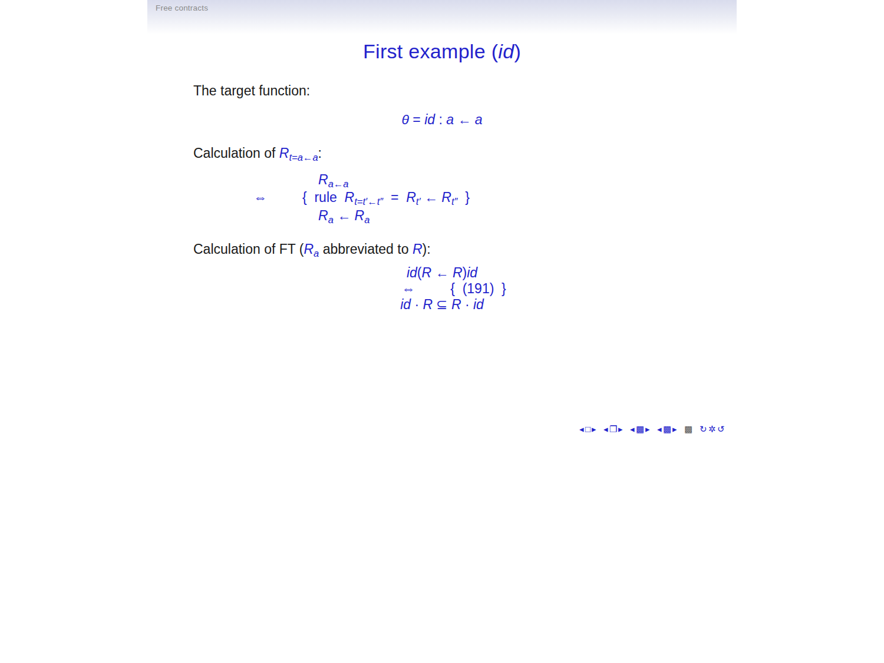Free contracts
First example (id)
The target function:
θ = id : a ← a
Calculation of Rt=a←a:
Ra←a ⇔{ rule Rt=t′←t″ = Rt′ ← Rt″ } Ra ← Ra
Calculation of FT (Ra abbreviated to R):
id(R ← R)id ⇔{ (191) } id · R ⊆ R · id
◂□▸ ◂❐▸ ◂▩▸ ◂▩▸ ▩ ↻✲↺